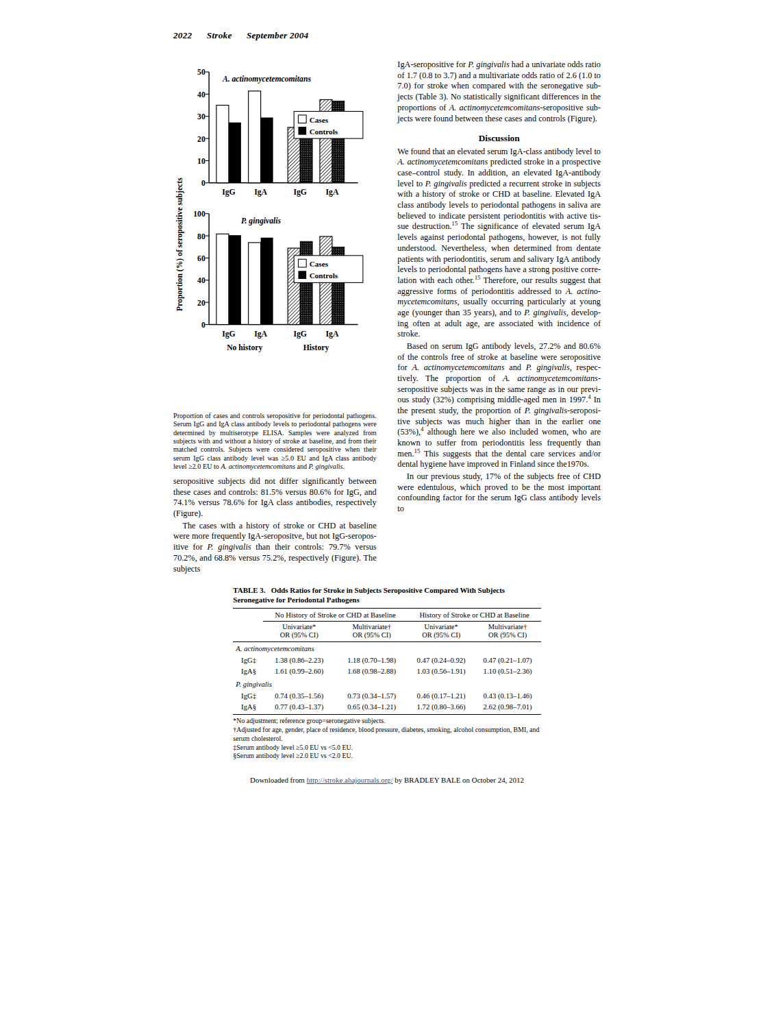2022 Stroke September 2004
Proportion (%) of seropositive subjects 0 10 20 30 40 50 A. actinomycetemcomitans IgG IgA IgG IgA Cases Controls 0 20 40 60 80 100 P. gingivalis IgG IgA IgG IgA No history History Cases Controls
Proportion of cases and controls seropositive for periodontal pathogens. Serum IgG and IgA class antibody levels to periodontal pathogens were determined by multiserotype ELISA. Samples were analyzed from subjects with and without a history of stroke at baseline, and from their matched controls. Subjects were considered seropositive when their serum IgG class antibody level was ≥5.0 EU and IgA class antibody level ≥2.0 EU to A. actinomycetemcomitans and P. gingivalis.
seropositive subjects did not differ significantly between these cases and controls: 81.5% versus 80.6% for IgG, and 74.1% versus 78.6% for IgA class antibodies, respectively (Figure).
The cases with a history of stroke or CHD at baseline were more frequently IgA-seropositve, but not IgG-seropositive for P. gingivalis than their controls: 79.7% versus 70.2%, and 68.8% versus 75.2%, respectively (Figure). The subjects
IgA-seropositive for P. gingivalis had a univariate odds ratio of 1.7 (0.8 to 3.7) and a multivariate odds ratio of 2.6 (1.0 to 7.0) for stroke when compared with the seronegative subjects (Table 3). No statistically significant differences in the proportions of A. actinomycetemcomitans-seropositive subjects were found between these cases and controls (Figure).
Discussion
We found that an elevated serum IgA-class antibody level to A. actinomycetemcomitans predicted stroke in a prospective case–control study. In addition, an elevated IgA-antibody level to P. gingivalis predicted a recurrent stroke in subjects with a history of stroke or CHD at baseline. Elevated IgA class antibody levels to periodontal pathogens in saliva are believed to indicate persistent periodontitis with active tissue destruction.15 The significance of elevated serum IgA levels against periodontal pathogens, however, is not fully understood. Nevertheless, when determined from dentate patients with periodontitis, serum and salivary IgA antibody levels to periodontal pathogens have a strong positive correlation with each other.15 Therefore, our results suggest that aggressive forms of periodontitis addressed to A. actinomycetemcomitans, usually occurring particularly at young age (younger than 35 years), and to P. gingivalis, developing often at adult age, are associated with incidence of stroke.
Based on serum IgG antibody levels, 27.2% and 80.6% of the controls free of stroke at baseline were seropositive for A. actinomycetemcomitans and P. gingivalis, respectively. The proportion of A. actinomycetemcomitans-seropositive subjects was in the same range as in our previous study (32%) comprising middle-aged men in 1997.4 In the present study, the proportion of P. gingivalis-seropositive subjects was much higher than in the earlier one (53%),4 although here we also included women, who are known to suffer from periodontitis less frequently than men.15 This suggests that the dental care services and/or dental hygiene have improved in Finland since the1970s.
In our previous study, 17% of the subjects free of CHD were edentulous, which proved to be the most important confounding factor for the serum IgG class antibody levels to
TABLE 3. Odds Ratios for Stroke in Subjects Seropositive Compared With Subjects Seronegative for Periodontal Pathogens
| | No History of Stroke or CHD at Baseline | History of Stroke or CHD at Baseline |
| --- | --- | --- |
| | Univariate* OR (95% CI) | Multivariate† OR (95% CI) | Univariate* OR (95% CI) | Multivariate† OR (95% CI) |
| A. actinomycetemcomitans |
| IgG‡ | 1.38 (0.86–2.23) | 1.18 (0.70–1.98) | 0.47 (0.24–0.92) | 0.47 (0.21–1.07) |
| IgA§ | 1.61 (0.99–2.60) | 1.68 (0.98–2.88) | 1.03 (0.56–1.91) | 1.10 (0.51–2.36) |
| P. gingivalis |
| IgG‡ | 0.74 (0.35–1.56) | 0.73 (0.34–1.57) | 0.46 (0.17–1.21) | 0.43 (0.13–1.46) |
| IgA§ | 0.77 (0.43–1.37) | 0.65 (0.34–1.21) | 1.72 (0.80–3.66) | 2.62 (0.98–7.01) |
*No adjustment; reference group=seronegative subjects.
†Adjusted for age, gender, place of residence, blood pressure, diabetes, smoking, alcohol consumption, BMI, and serum cholesterol.
‡Serum antibody level ≥5.0 EU vs <5.0 EU.
§Serum antibody level ≥2.0 EU vs <2.0 EU.
Downloaded from http://stroke.ahajournals.org/ by BRADLEY BALE on October 24, 2012